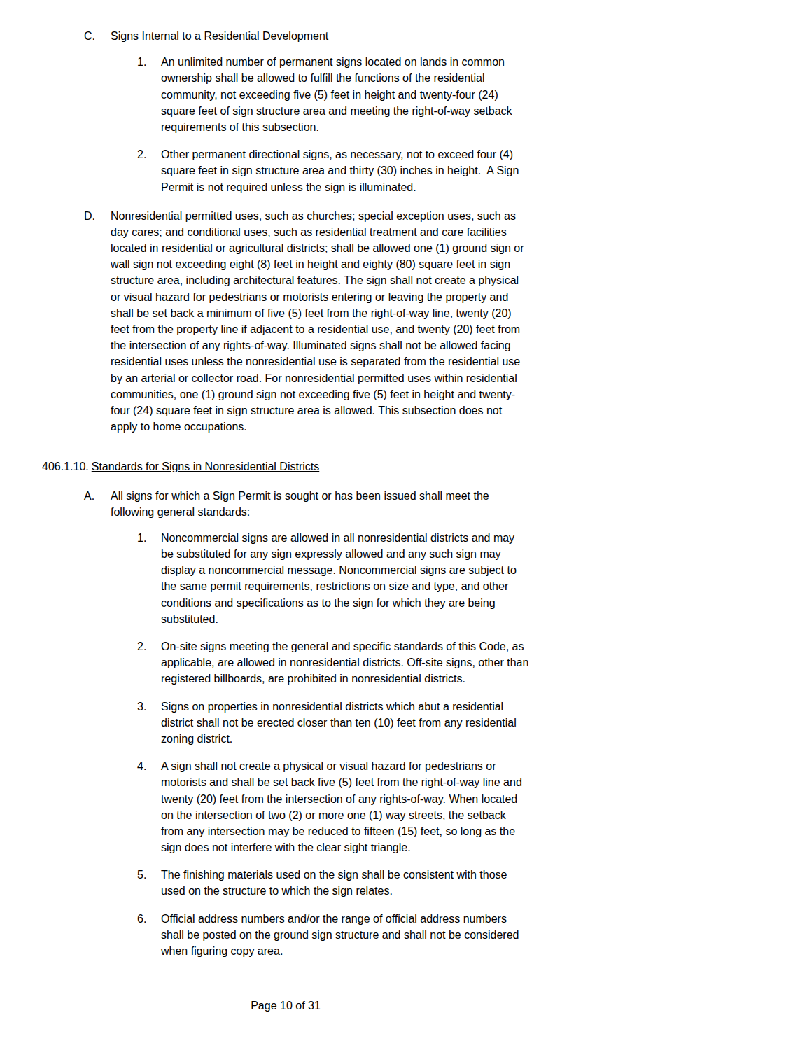C. Signs Internal to a Residential Development
1. An unlimited number of permanent signs located on lands in common ownership shall be allowed to fulfill the functions of the residential community, not exceeding five (5) feet in height and twenty-four (24) square feet of sign structure area and meeting the right-of-way setback requirements of this subsection.
2. Other permanent directional signs, as necessary, not to exceed four (4) square feet in sign structure area and thirty (30) inches in height. A Sign Permit is not required unless the sign is illuminated.
D. Nonresidential permitted uses, such as churches; special exception uses, such as day cares; and conditional uses, such as residential treatment and care facilities located in residential or agricultural districts; shall be allowed one (1) ground sign or wall sign not exceeding eight (8) feet in height and eighty (80) square feet in sign structure area, including architectural features. The sign shall not create a physical or visual hazard for pedestrians or motorists entering or leaving the property and shall be set back a minimum of five (5) feet from the right-of-way line, twenty (20) feet from the property line if adjacent to a residential use, and twenty (20) feet from the intersection of any rights-of-way. Illuminated signs shall not be allowed facing residential uses unless the nonresidential use is separated from the residential use by an arterial or collector road. For nonresidential permitted uses within residential communities, one (1) ground sign not exceeding five (5) feet in height and twenty-four (24) square feet in sign structure area is allowed. This subsection does not apply to home occupations.
406.1.10. Standards for Signs in Nonresidential Districts
A. All signs for which a Sign Permit is sought or has been issued shall meet the following general standards:
1. Noncommercial signs are allowed in all nonresidential districts and may be substituted for any sign expressly allowed and any such sign may display a noncommercial message. Noncommercial signs are subject to the same permit requirements, restrictions on size and type, and other conditions and specifications as to the sign for which they are being substituted.
2. On-site signs meeting the general and specific standards of this Code, as applicable, are allowed in nonresidential districts. Off-site signs, other than registered billboards, are prohibited in nonresidential districts.
3. Signs on properties in nonresidential districts which abut a residential district shall not be erected closer than ten (10) feet from any residential zoning district.
4. A sign shall not create a physical or visual hazard for pedestrians or motorists and shall be set back five (5) feet from the right-of-way line and twenty (20) feet from the intersection of any rights-of-way. When located on the intersection of two (2) or more one (1) way streets, the setback from any intersection may be reduced to fifteen (15) feet, so long as the sign does not interfere with the clear sight triangle.
5. The finishing materials used on the sign shall be consistent with those used on the structure to which the sign relates.
6. Official address numbers and/or the range of official address numbers shall be posted on the ground sign structure and shall not be considered when figuring copy area.
Page 10 of 31